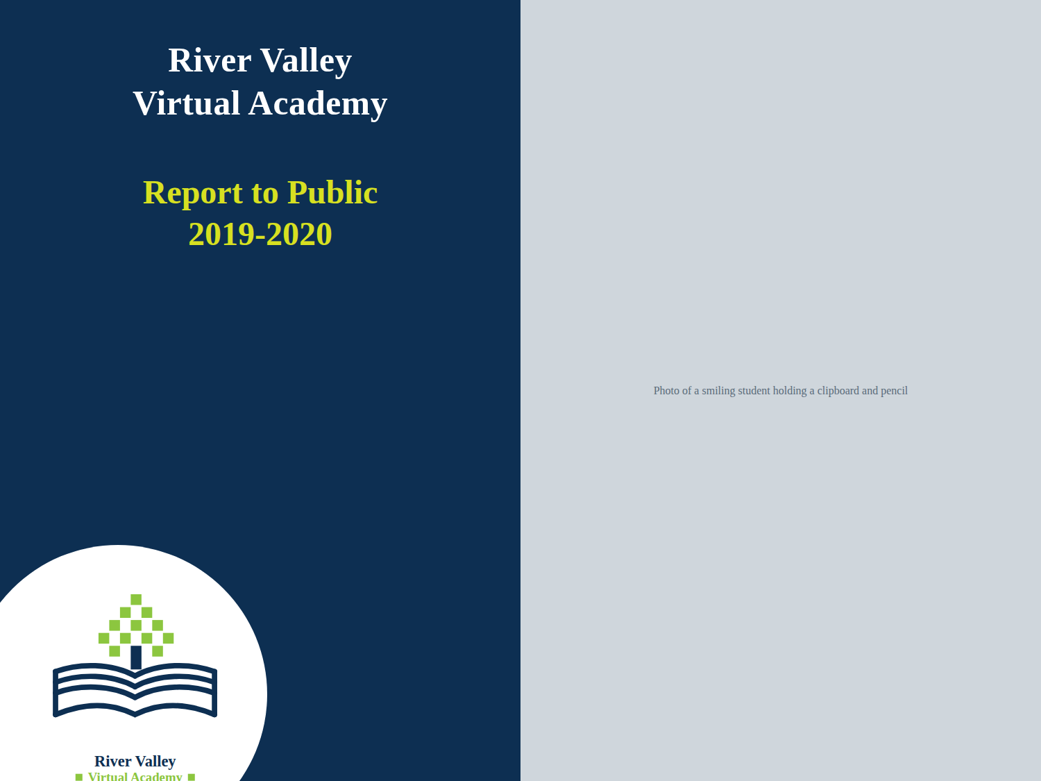River Valley
Virtual Academy
Report to Public
2019-2020
River Valley
Virtual Academy
Photo of a smiling student holding a clipboard and pencil